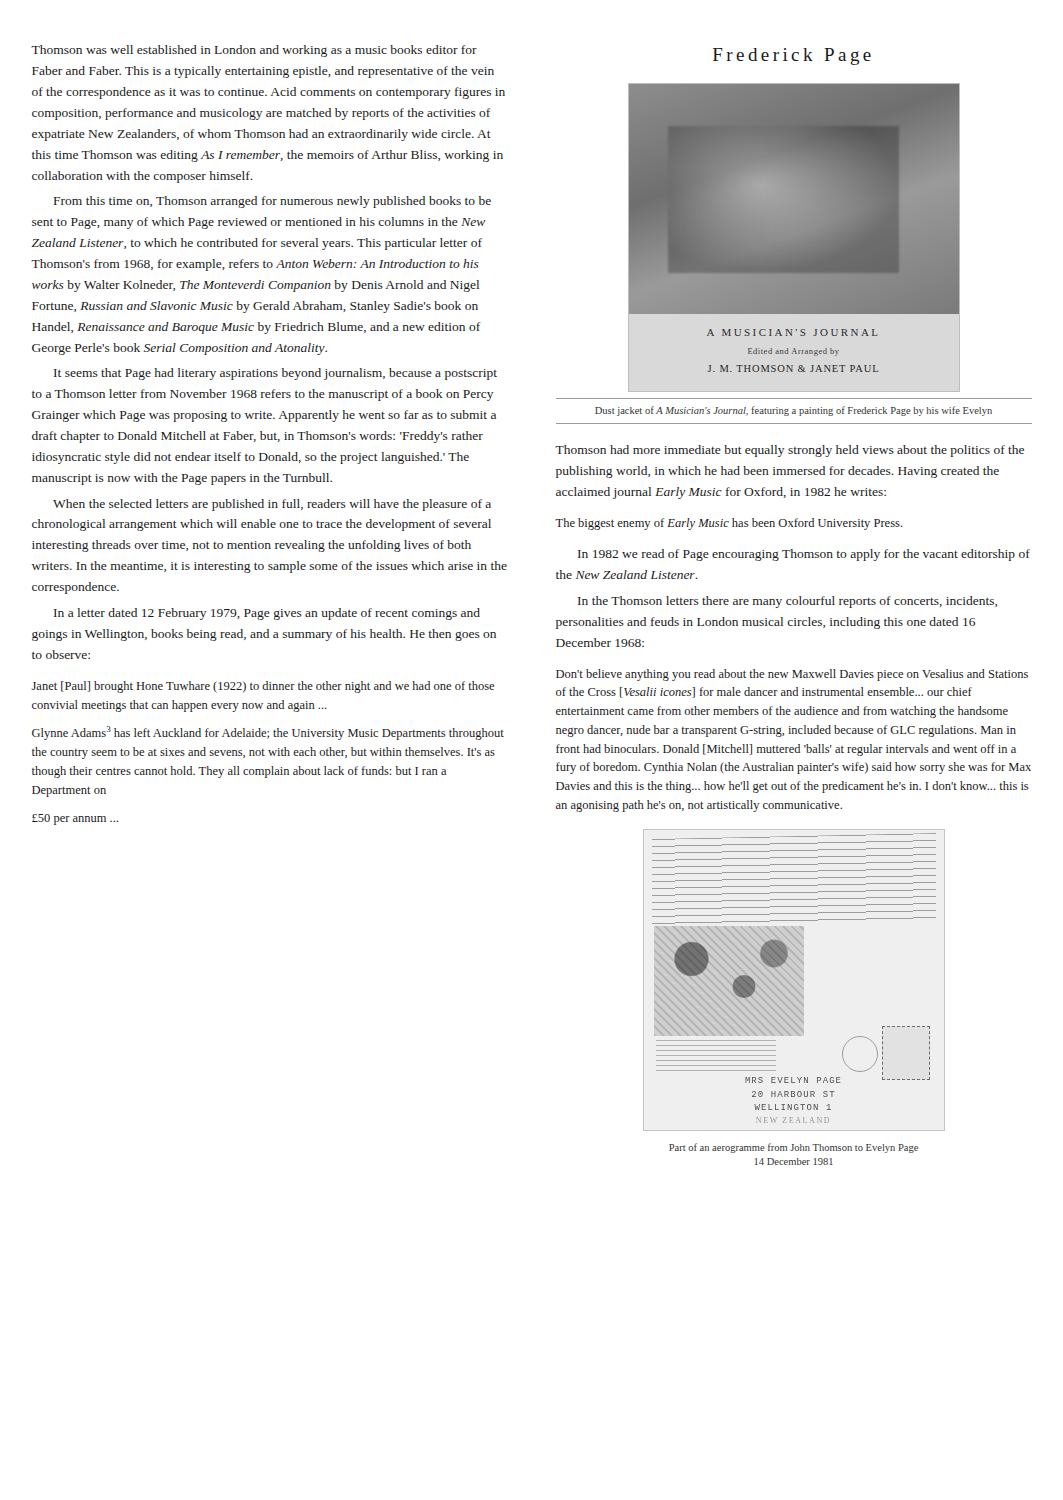Thomson was well established in London and working as a music books editor for Faber and Faber. This is a typically entertaining epistle, and representative of the vein of the correspondence as it was to continue. Acid comments on contemporary figures in composition, performance and musicology are matched by reports of the activities of expatriate New Zealanders, of whom Thomson had an extraordinarily wide circle. At this time Thomson was editing As I remember, the memoirs of Arthur Bliss, working in collaboration with the composer himself.
From this time on, Thomson arranged for numerous newly published books to be sent to Page, many of which Page reviewed or mentioned in his columns in the New Zealand Listener, to which he contributed for several years. This particular letter of Thomson's from 1968, for example, refers to Anton Webern: An Introduction to his works by Walter Kolneder, The Monteverdi Companion by Denis Arnold and Nigel Fortune, Russian and Slavonic Music by Gerald Abraham, Stanley Sadie's book on Handel, Renaissance and Baroque Music by Friedrich Blume, and a new edition of George Perle's book Serial Composition and Atonality.
It seems that Page had literary aspirations beyond journalism, because a postscript to a Thomson letter from November 1968 refers to the manuscript of a book on Percy Grainger which Page was proposing to write. Apparently he went so far as to submit a draft chapter to Donald Mitchell at Faber, but, in Thomson's words: 'Freddy's rather idiosyncratic style did not endear itself to Donald, so the project languished.' The manuscript is now with the Page papers in the Turnbull.
When the selected letters are published in full, readers will have the pleasure of a chronological arrangement which will enable one to trace the development of several interesting threads over time, not to mention revealing the unfolding lives of both writers. In the meantime, it is interesting to sample some of the issues which arise in the correspondence.
In a letter dated 12 February 1979, Page gives an update of recent comings and goings in Wellington, books being read, and a summary of his health. He then goes on to observe:
Janet [Paul] brought Hone Tuwhare (1922) to dinner the other night and we had one of those convivial meetings that can happen every now and again ...
Glynne Adams3 has left Auckland for Adelaide; the University Music Departments throughout the country seem to be at sixes and sevens, not with each other, but within themselves. It's as though their centres cannot hold. They all complain about lack of funds: but I ran a Department on
£50 per annum ...
Frederick Page
A MUSICIAN'S JOURNAL
Edited and Arranged by
J. M. THOMSON & JANET PAUL
Dust jacket of A Musician's Journal, featuring a painting of Frederick Page by his wife Evelyn
Thomson had more immediate but equally strongly held views about the politics of the publishing world, in which he had been immersed for decades. Having created the acclaimed journal Early Music for Oxford, in 1982 he writes:
The biggest enemy of Early Music has been Oxford University Press.
In 1982 we read of Page encouraging Thomson to apply for the vacant editorship of the New Zealand Listener.
In the Thomson letters there are many colourful reports of concerts, incidents, personalities and feuds in London musical circles, including this one dated 16 December 1968:
Don't believe anything you read about the new Maxwell Davies piece on Vesalius and Stations of the Cross [Vesalii icones] for male dancer and instrumental ensemble... our chief entertainment came from other members of the audience and from watching the handsome negro dancer, nude bar a transparent G-string, included because of GLC regulations. Man in front had binoculars. Donald [Mitchell] muttered 'balls' at regular intervals and went off in a fury of boredom. Cynthia Nolan (the Australian painter's wife) said how sorry she was for Max Davies and this is the thing... how he'll get out of the predicament he's in. I don't know... this is an agonising path he's on, not artistically communicative.
MRS EVELYN PAGE
20 HARBOUR ST
WELLINGTON 1
NEW ZEALAND
Part of an aerogramme from John Thomson to Evelyn Page
14 December 1981